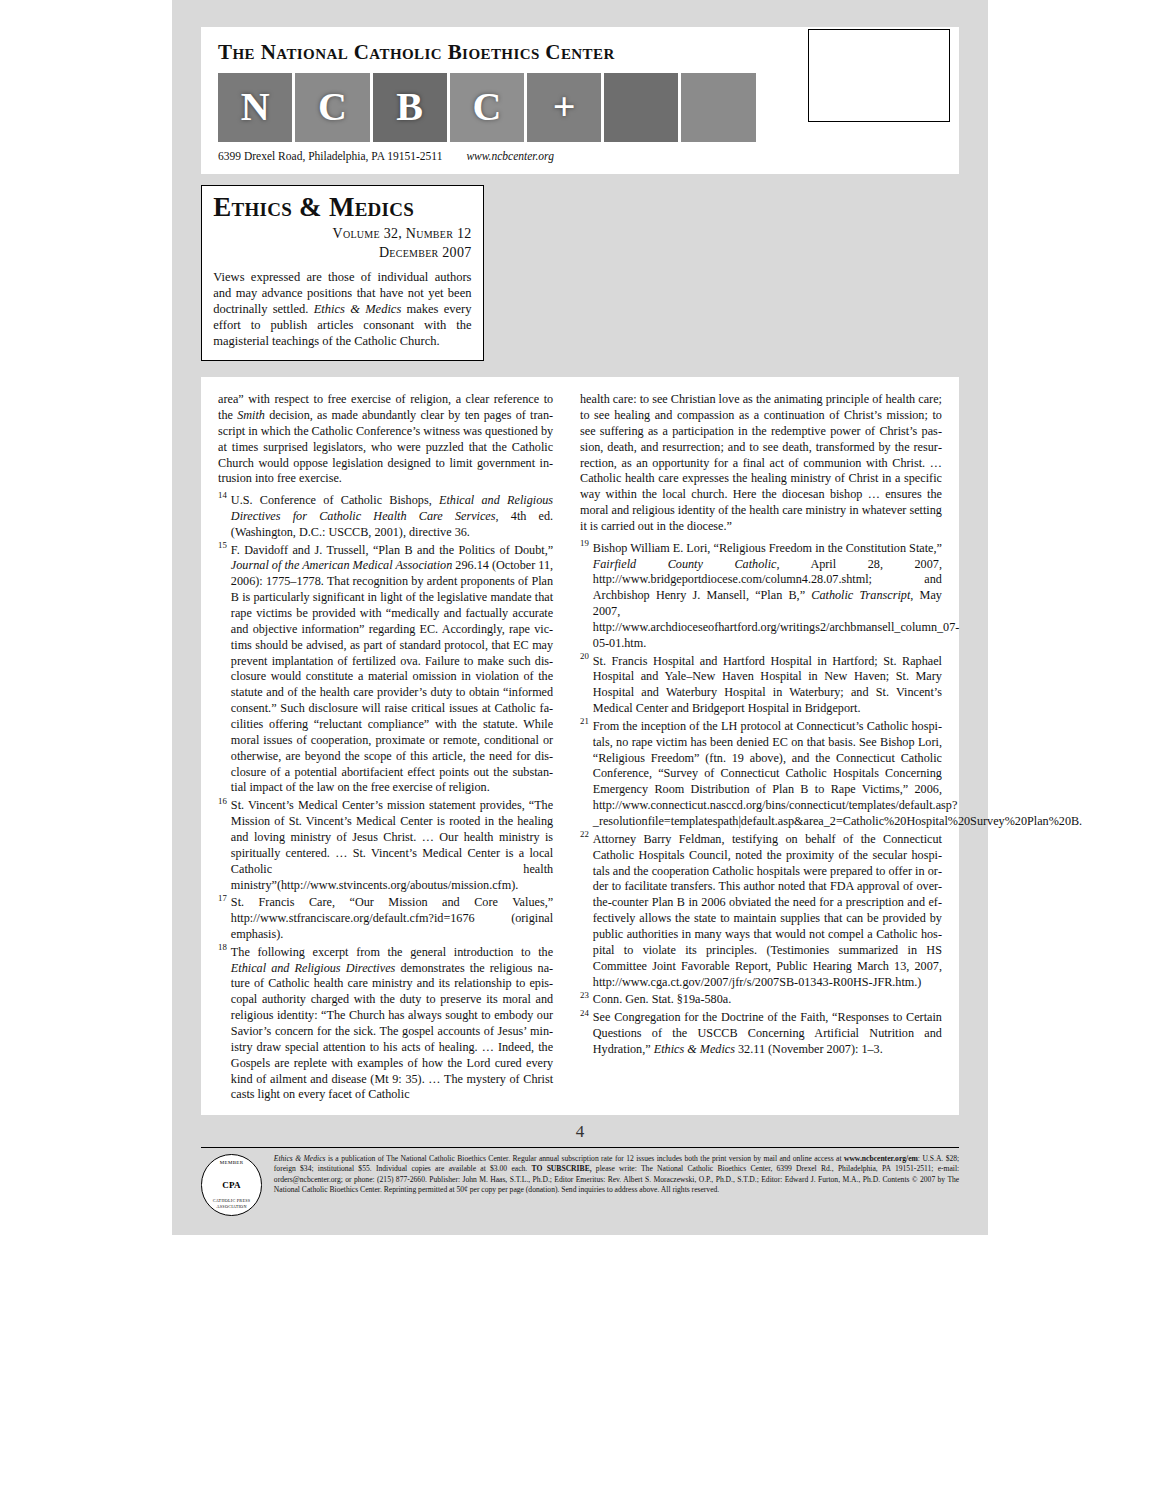The National Catholic Bioethics Center
N
C
B
C
+
6399 Drexel Road, Philadelphia, PA 19151-2511 www.ncbcenter.org
Ethics & Medics
Volume 32, Number 12
December 2007
Views expressed are those of individual authors and may advance positions that have not yet been doctrinally settled. Ethics & Medics makes every effort to publish articles consonant with the magisterial teachings of the Catholic Church.
area” with respect to free exercise of religion, a clear reference to the Smith decision, as made abundantly clear by ten pages of transcript in which the Catholic Conference’s witness was questioned by at times surprised legislators, who were puzzled that the Catholic Church would oppose legislation designed to limit government intrusion into free exercise.
14 U.S. Conference of Catholic Bishops, Ethical and Religious Directives for Catholic Health Care Services, 4th ed. (Washington, D.C.: USCCB, 2001), directive 36.
15 F. Davidoff and J. Trussell, “Plan B and the Politics of Doubt,” Journal of the American Medical Association 296.14 (October 11, 2006): 1775–1778. That recognition by ardent proponents of Plan B is particularly significant in light of the legislative mandate that rape victims be provided with “medically and factually accurate and objective information” regarding EC. Accordingly, rape victims should be advised, as part of standard protocol, that EC may prevent implantation of fertilized ova. Failure to make such disclosure would constitute a material omission in violation of the statute and of the health care provider’s duty to obtain “informed consent.” Such disclosure will raise critical issues at Catholic facilities offering “reluctant compliance” with the statute. While moral issues of cooperation, proximate or remote, conditional or otherwise, are beyond the scope of this article, the need for disclosure of a potential abortifacient effect points out the substantial impact of the law on the free exercise of religion.
16 St. Vincent’s Medical Center’s mission statement provides, “The Mission of St. Vincent’s Medical Center is rooted in the healing and loving ministry of Jesus Christ. … Our health ministry is spiritually centered. … St. Vincent’s Medical Center is a local Catholic health ministry”(http://www.stvincents.org/aboutus/mission.cfm).
17 St. Francis Care, “Our Mission and Core Values,” http://www.stfranciscare.org/default.cfm?id=1676 (original emphasis).
18 The following excerpt from the general introduction to the Ethical and Religious Directives demonstrates the religious nature of Catholic health care ministry and its relationship to episcopal authority charged with the duty to preserve its moral and religious identity: “The Church has always sought to embody our Savior’s concern for the sick. The gospel accounts of Jesus’ ministry draw special attention to his acts of healing. … Indeed, the Gospels are replete with examples of how the Lord cured every kind of ailment and disease (Mt 9: 35). … The mystery of Christ casts light on every facet of Catholic
health care: to see Christian love as the animating principle of health care; to see healing and compassion as a continuation of Christ’s mission; to see suffering as a participation in the redemptive power of Christ’s passion, death, and resurrection; and to see death, transformed by the resurrection, as an opportunity for a final act of communion with Christ. … Catholic health care expresses the healing ministry of Christ in a specific way within the local church. Here the diocesan bishop … ensures the moral and religious identity of the health care ministry in whatever setting it is carried out in the diocese.”
19 Bishop William E. Lori, “Religious Freedom in the Constitution State,” Fairfield County Catholic, April 28, 2007, http://www.bridgeportdiocese.com/column4.28.07.shtml; and Archbishop Henry J. Mansell, “Plan B,” Catholic Transcript, May 2007, http://www.archdioceseofhartford.org/writings2/archbmansell_column_07-05-01.htm.
20 St. Francis Hospital and Hartford Hospital in Hartford; St. Raphael Hospital and Yale–New Haven Hospital in New Haven; St. Mary Hospital and Waterbury Hospital in Waterbury; and St. Vincent’s Medical Center and Bridgeport Hospital in Bridgeport.
21 From the inception of the LH protocol at Connecticut’s Catholic hospitals, no rape victim has been denied EC on that basis. See Bishop Lori, “Religious Freedom” (ftn. 19 above), and the Connecticut Catholic Conference, “Survey of Connecticut Catholic Hospitals Concerning Emergency Room Distribution of Plan B to Rape Victims,” 2006, http://www.connecticut.nasccd.org/bins/connecticut/templates/default.asp?_resolutionfile=templatespath|default.asp&area_2=Catholic%20Hospital%20Survey%20Plan%20B.
22 Attorney Barry Feldman, testifying on behalf of the Connecticut Catholic Hospitals Council, noted the proximity of the secular hospitals and the cooperation Catholic hospitals were prepared to offer in order to facilitate transfers. This author noted that FDA approval of over-the-counter Plan B in 2006 obviated the need for a prescription and effectively allows the state to maintain supplies that can be provided by public authorities in many ways that would not compel a Catholic hospital to violate its principles. (Testimonies summarized in HS Committee Joint Favorable Report, Public Hearing March 13, 2007, http://www.cga.ct.gov/2007/jfr/s/2007SB-01343-R00HS-JFR.htm.)
23 Conn. Gen. Stat. §19a-580a.
24 See Congregation for the Doctrine of the Faith, “Responses to Certain Questions of the USCCB Concerning Artificial Nutrition and Hydration,” Ethics & Medics 32.11 (November 2007): 1–3.
4
Member
CPA
Catholic Press Association
Ethics & Medics is a publication of The National Catholic Bioethics Center. Regular annual subscription rate for 12 issues includes both the print version by mail and online access at www.ncbcenter.org/em: U.S.A. $28; foreign $34; institutional $55. Individual copies are available at $3.00 each. TO SUBSCRIBE, please write: The National Catholic Bioethics Center, 6399 Drexel Rd., Philadelphia, PA 19151-2511; e-mail: orders@ncbcenter.org; or phone: (215) 877-2660. Publisher: John M. Haas, S.T.L., Ph.D.; Editor Emeritus: Rev. Albert S. Moraczewski, O.P., Ph.D., S.T.D.; Editor: Edward J. Furton, M.A., Ph.D. Contents © 2007 by The National Catholic Bioethics Center. Reprinting permitted at 50¢ per copy per page (donation). Send inquiries to address above. All rights reserved.